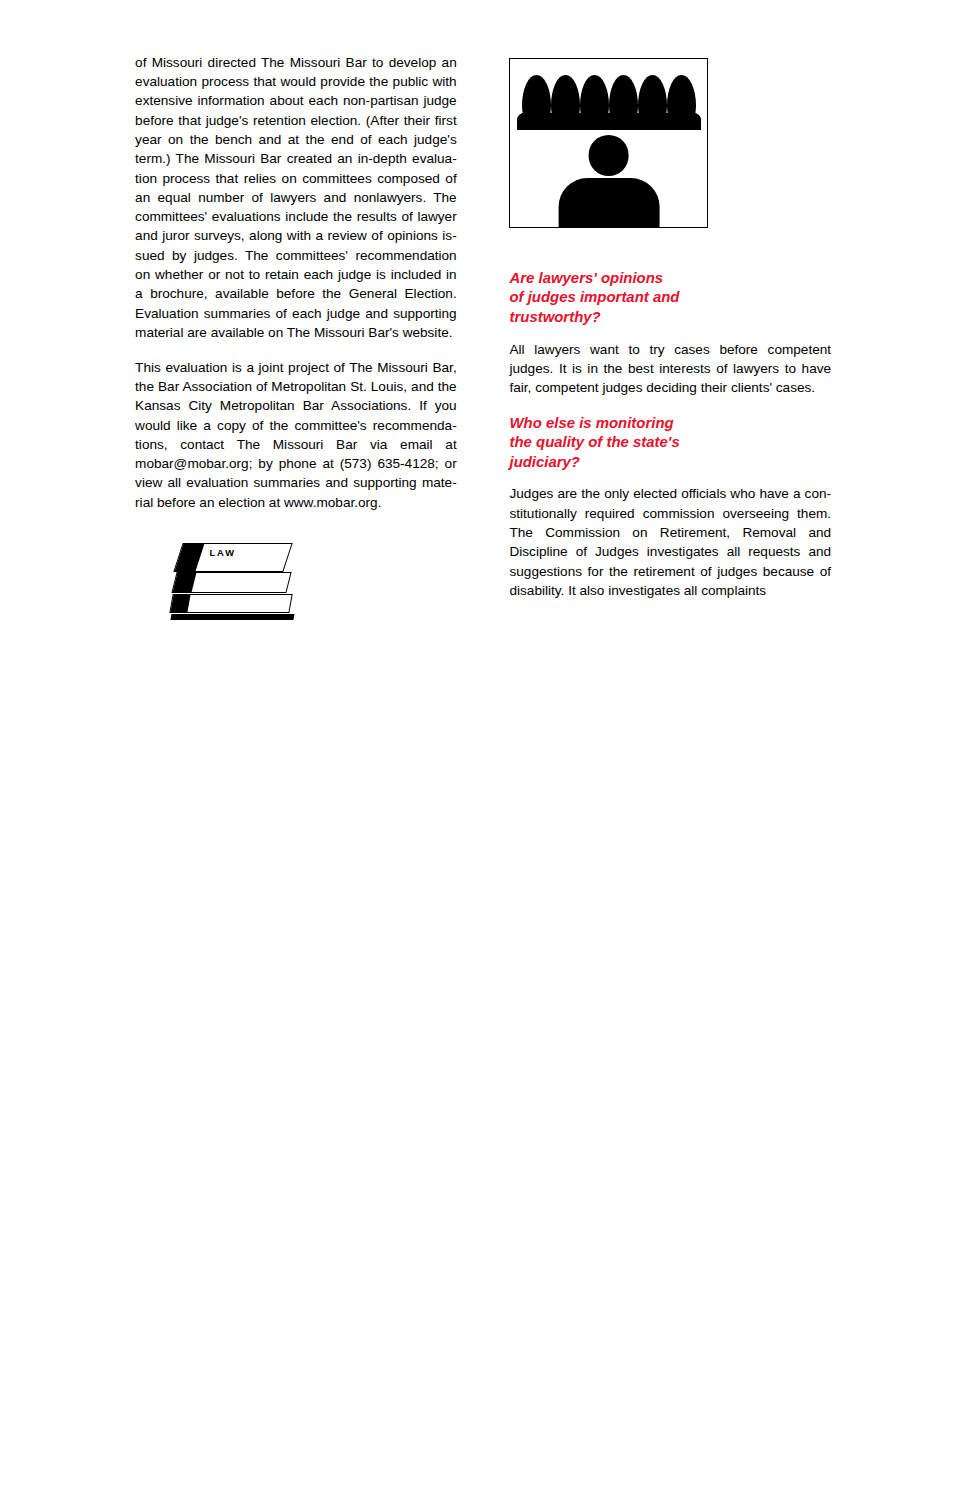of Missouri directed The Missouri Bar to develop an evaluation process that would provide the public with extensive information about each non-partisan judge before that judge's retention election. (After their first year on the bench and at the end of each judge's term.) The Missouri Bar created an in-depth evaluation process that relies on committees composed of an equal number of lawyers and nonlawyers. The committees' evaluations include the results of lawyer and juror surveys, along with a review of opinions issued by judges. The committees' recommendation on whether or not to retain each judge is included in a brochure, available before the General Election. Evaluation summaries of each judge and supporting material are available on The Missouri Bar's website.
This evaluation is a joint project of The Missouri Bar, the Bar Association of Metropolitan St. Louis, and the Kansas City Metropolitan Bar Associations. If you would like a copy of the committee's recommendations, contact The Missouri Bar via email at mobar@mobar.org; by phone at (573) 635-4128; or view all evaluation summaries and supporting material before an election at www.mobar.org.
LAW
Are lawyers' opinions
of judges important and
trustworthy?
All lawyers want to try cases before competent judges. It is in the best interests of lawyers to have fair, competent judges deciding their clients' cases.
Who else is monitoring
the quality of the state's
judiciary?
Judges are the only elected officials who have a constitutionally required commission overseeing them. The Commission on Retirement, Removal and Discipline of Judges investigates all requests and suggestions for the retirement of judges because of disability. It also investigates all complaints